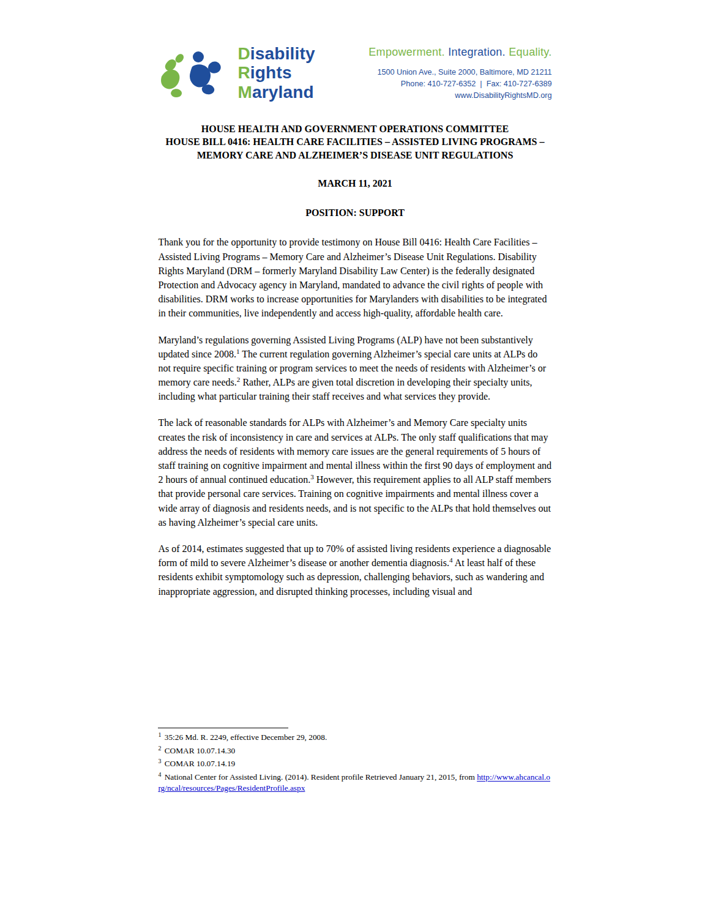Disability
Rights
Maryland
Empowerment. Integration. Equality.
1500 Union Ave., Suite 2000, Baltimore, MD 21211
Phone: 410-727-6352 | Fax: 410-727-6389
www.DisabilityRightsMD.org
HOUSE HEALTH AND GOVERNMENT OPERATIONS COMMITTEE
HOUSE BILL 0416: HEALTH CARE FACILITIES – ASSISTED LIVING PROGRAMS – MEMORY CARE AND ALZHEIMER’S DISEASE UNIT REGULATIONS
MARCH 11, 2021
POSITION: SUPPORT
Thank you for the opportunity to provide testimony on House Bill 0416: Health Care Facilities – Assisted Living Programs – Memory Care and Alzheimer’s Disease Unit Regulations. Disability Rights Maryland (DRM – formerly Maryland Disability Law Center) is the federally designated Protection and Advocacy agency in Maryland, mandated to advance the civil rights of people with disabilities. DRM works to increase opportunities for Marylanders with disabilities to be integrated in their communities, live independently and access high-quality, affordable health care.
Maryland’s regulations governing Assisted Living Programs (ALP) have not been substantively updated since 2008.1 The current regulation governing Alzheimer’s special care units at ALPs do not require specific training or program services to meet the needs of residents with Alzheimer’s or memory care needs.2 Rather, ALPs are given total discretion in developing their specialty units, including what particular training their staff receives and what services they provide.
The lack of reasonable standards for ALPs with Alzheimer’s and Memory Care specialty units creates the risk of inconsistency in care and services at ALPs. The only staff qualifications that may address the needs of residents with memory care issues are the general requirements of 5 hours of staff training on cognitive impairment and mental illness within the first 90 days of employment and 2 hours of annual continued education.3 However, this requirement applies to all ALP staff members that provide personal care services. Training on cognitive impairments and mental illness cover a wide array of diagnosis and residents needs, and is not specific to the ALPs that hold themselves out as having Alzheimer’s special care units.
As of 2014, estimates suggested that up to 70% of assisted living residents experience a diagnosable form of mild to severe Alzheimer’s disease or another dementia diagnosis.4 At least half of these residents exhibit symptomology such as depression, challenging behaviors, such as wandering and inappropriate aggression, and disrupted thinking processes, including visual and
1 35:26 Md. R. 2249, effective December 29, 2008.
2 COMAR 10.07.14.30
3 COMAR 10.07.14.19
4 National Center for Assisted Living. (2014). Resident profile Retrieved January 21, 2015, from http://www.ahcancal.org/ncal/resources/Pages/ResidentProfile.aspx